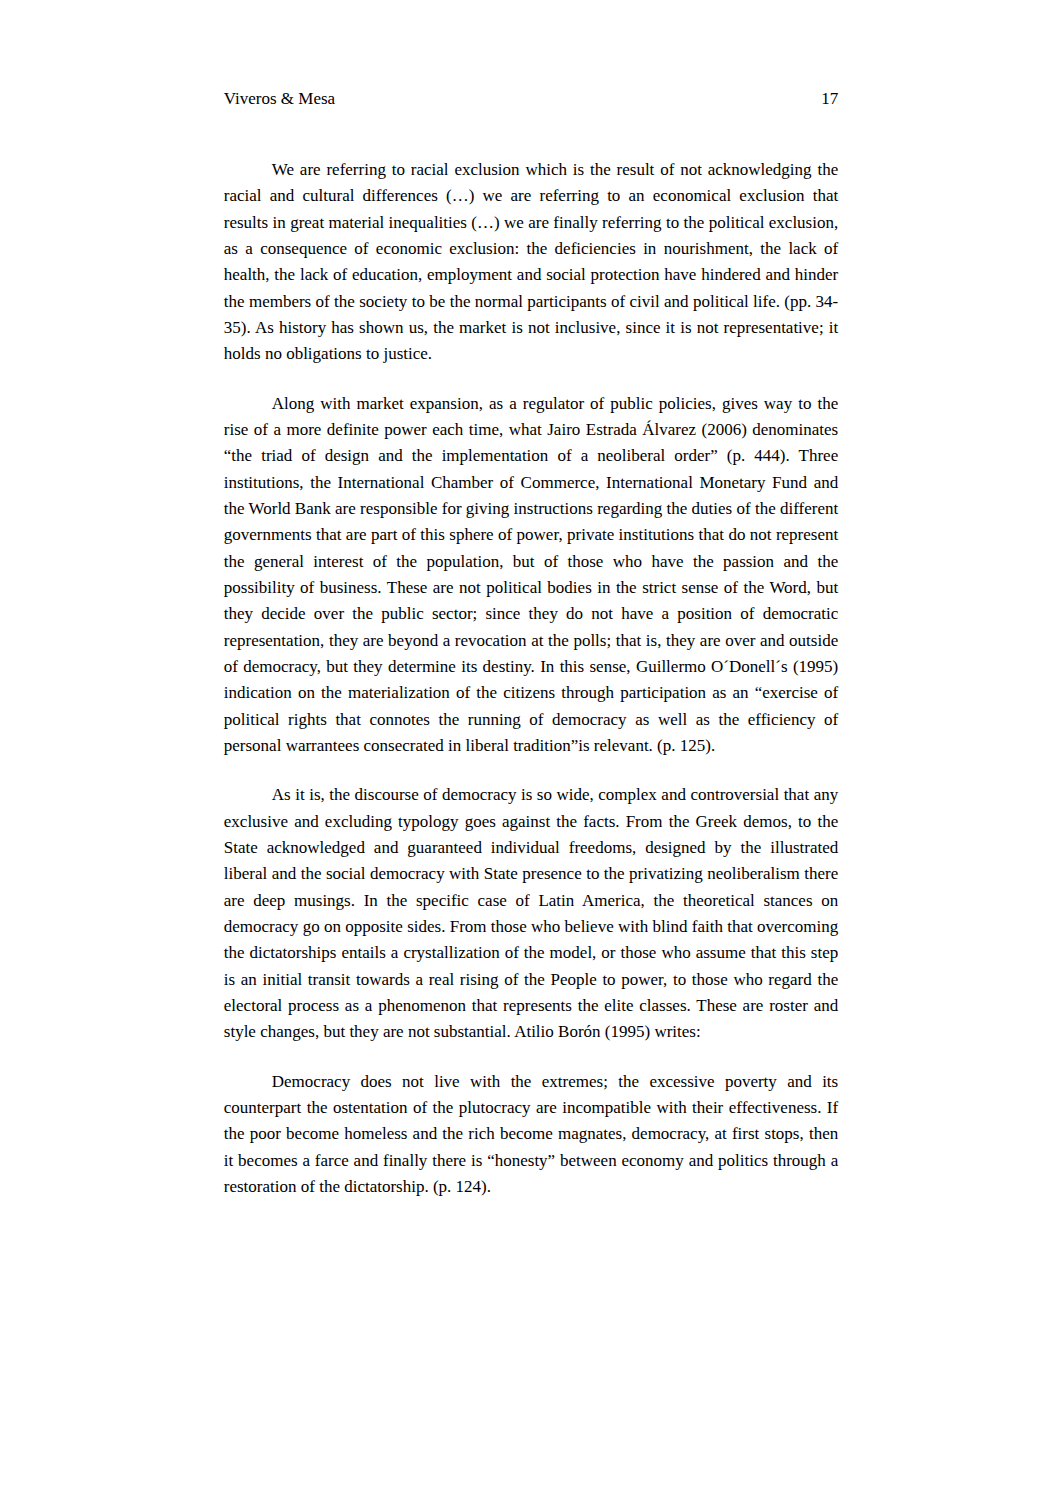Viveros & Mesa 17
We are referring to racial exclusion which is the result of not acknowledging the racial and cultural differences (…) we are referring to an economical exclusion that results in great material inequalities (…) we are finally referring to the political exclusion, as a consequence of economic exclusion: the deficiencies in nourishment, the lack of health, the lack of education, employment and social protection have hindered and hinder the members of the society to be the normal participants of civil and political life. (pp. 34-35). As history has shown us, the market is not inclusive, since it is not representative; it holds no obligations to justice.
Along with market expansion, as a regulator of public policies, gives way to the rise of a more definite power each time, what Jairo Estrada Álvarez (2006) denominates “the triad of design and the implementation of a neoliberal order” (p. 444). Three institutions, the International Chamber of Commerce, International Monetary Fund and the World Bank are responsible for giving instructions regarding the duties of the different governments that are part of this sphere of power, private institutions that do not represent the general interest of the population, but of those who have the passion and the possibility of business. These are not political bodies in the strict sense of the Word, but they decide over the public sector; since they do not have a position of democratic representation, they are beyond a revocation at the polls; that is, they are over and outside of democracy, but they determine its destiny. In this sense, Guillermo O´Donell´s (1995) indication on the materialization of the citizens through participation as an “exercise of political rights that connotes the running of democracy as well as the efficiency of personal warrantees consecrated in liberal tradition”is relevant. (p. 125).
As it is, the discourse of democracy is so wide, complex and controversial that any exclusive and excluding typology goes against the facts. From the Greek demos, to the State acknowledged and guaranteed individual freedoms, designed by the illustrated liberal and the social democracy with State presence to the privatizing neoliberalism there are deep musings. In the specific case of Latin America, the theoretical stances on democracy go on opposite sides. From those who believe with blind faith that overcoming the dictatorships entails a crystallization of the model, or those who assume that this step is an initial transit towards a real rising of the People to power, to those who regard the electoral process as a phenomenon that represents the elite classes. These are roster and style changes, but they are not substantial. Atilio Borón (1995) writes:
Democracy does not live with the extremes; the excessive poverty and its counterpart the ostentation of the plutocracy are incompatible with their effectiveness. If the poor become homeless and the rich become magnates, democracy, at first stops, then it becomes a farce and finally there is “honesty” between economy and politics through a restoration of the dictatorship. (p. 124).